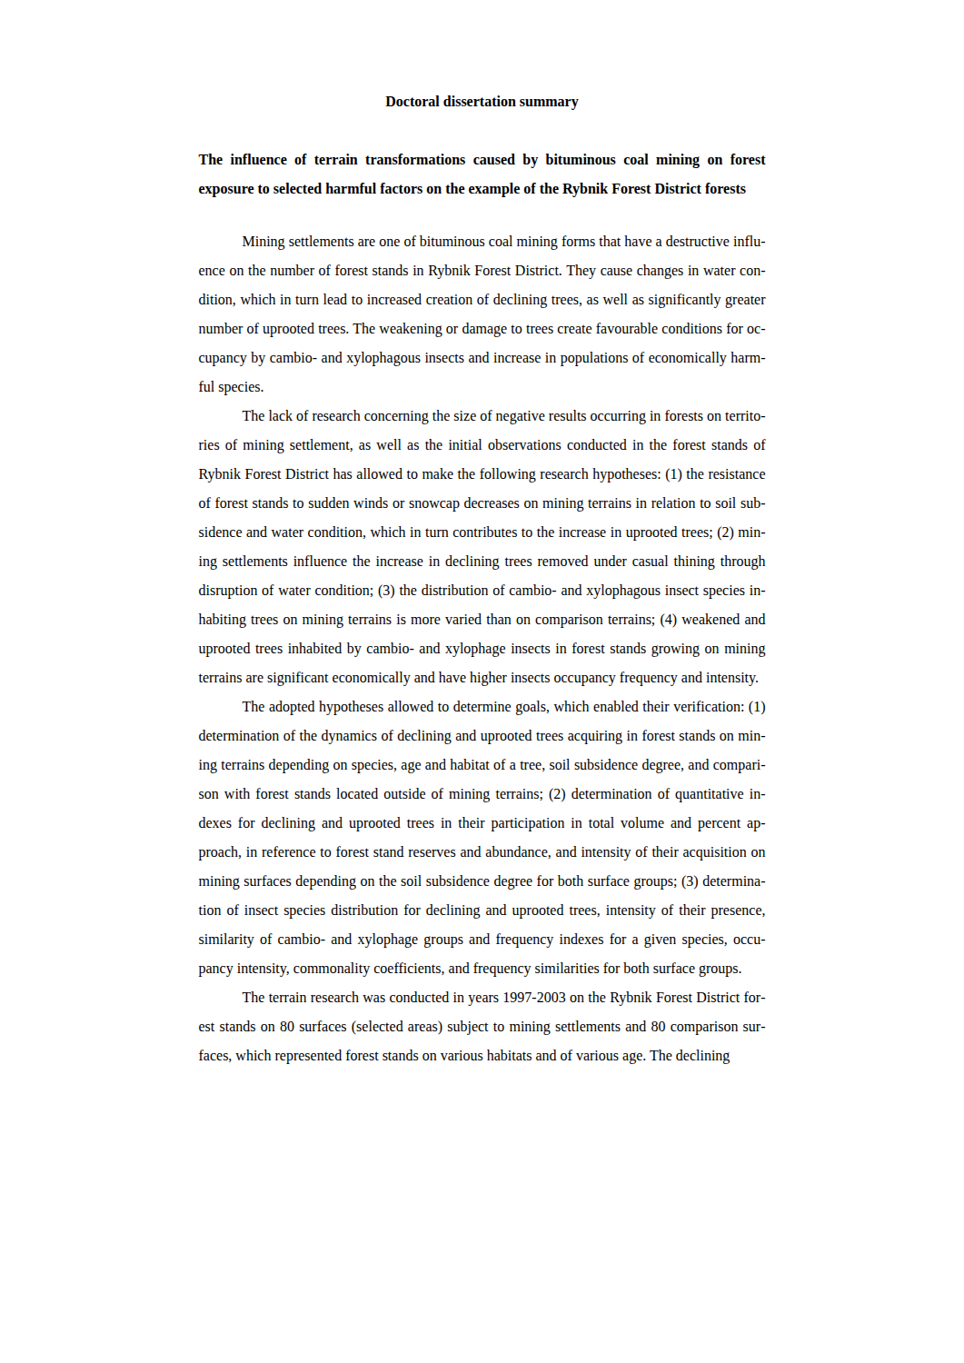Doctoral dissertation summary
The influence of terrain transformations caused by bituminous coal mining on forest exposure to selected harmful factors on the example of the Rybnik Forest District forests
Mining settlements are one of bituminous coal mining forms that have a destructive influence on the number of forest stands in Rybnik Forest District. They cause changes in water condition, which in turn lead to increased creation of declining trees, as well as significantly greater number of uprooted trees. The weakening or damage to trees create favourable conditions for occupancy by cambio- and xylophagous insects and increase in populations of economically harmful species.
The lack of research concerning the size of negative results occurring in forests on territories of mining settlement, as well as the initial observations conducted in the forest stands of Rybnik Forest District has allowed to make the following research hypotheses: (1) the resistance of forest stands to sudden winds or snowcap decreases on mining terrains in relation to soil subsidence and water condition, which in turn contributes to the increase in uprooted trees; (2) mining settlements influence the increase in declining trees removed under casual thining through disruption of water condition; (3) the distribution of cambio- and xylophagous insect species inhabiting trees on mining terrains is more varied than on comparison terrains; (4) weakened and uprooted trees inhabited by cambio- and xylophage insects in forest stands growing on mining terrains are significant economically and have higher insects occupancy frequency and intensity.
The adopted hypotheses allowed to determine goals, which enabled their verification: (1) determination of the dynamics of declining and uprooted trees acquiring in forest stands on mining terrains depending on species, age and habitat of a tree, soil subsidence degree, and comparison with forest stands located outside of mining terrains; (2) determination of quantitative indexes for declining and uprooted trees in their participation in total volume and percent approach, in reference to forest stand reserves and abundance, and intensity of their acquisition on mining surfaces depending on the soil subsidence degree for both surface groups; (3) determination of insect species distribution for declining and uprooted trees, intensity of their presence, similarity of cambio- and xylophage groups and frequency indexes for a given species, occupancy intensity, commonality coefficients, and frequency similarities for both surface groups.
The terrain research was conducted in years 1997-2003 on the Rybnik Forest District forest stands on 80 surfaces (selected areas) subject to mining settlements and 80 comparison surfaces, which represented forest stands on various habitats and of various age. The declining